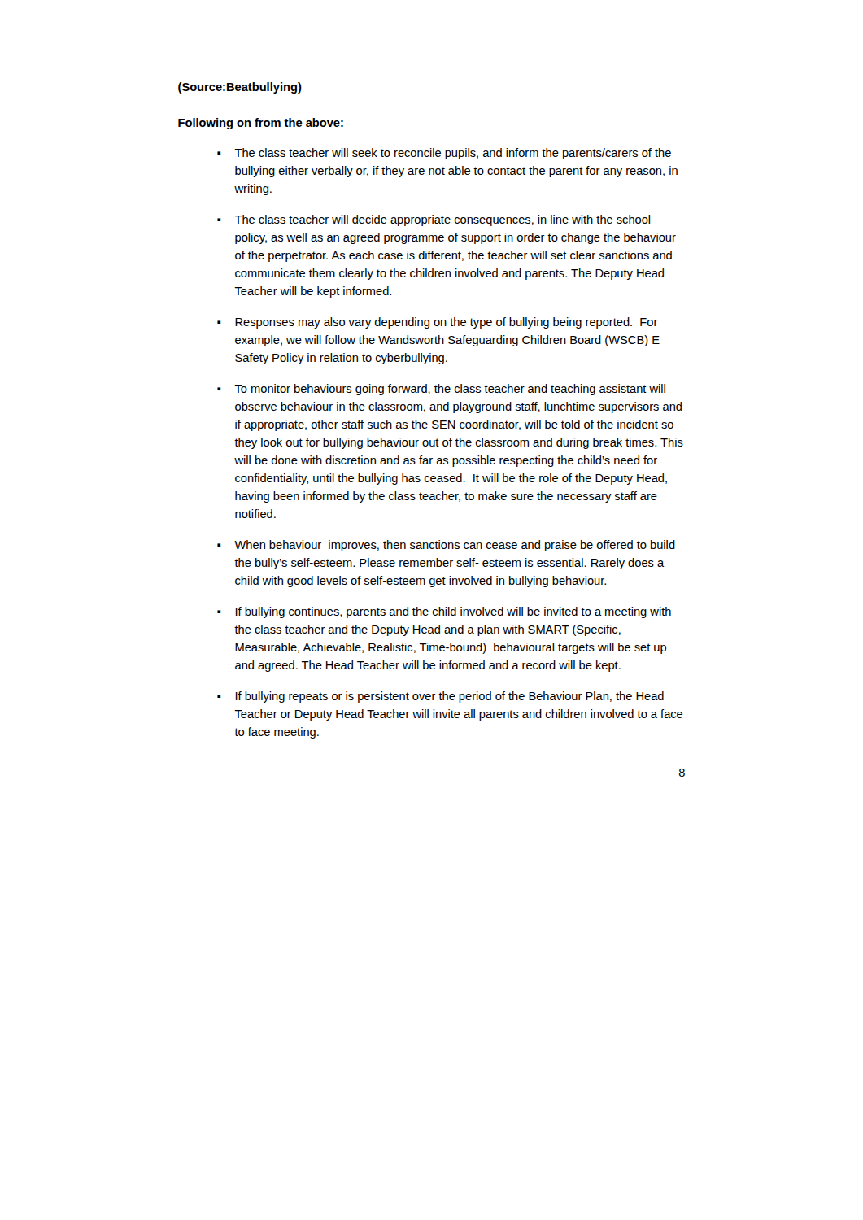(Source:Beatbullying)
Following on from the above:
The class teacher will seek to reconcile pupils, and inform the parents/carers of the bullying either verbally or, if they are not able to contact the parent for any reason, in writing.
The class teacher will decide appropriate consequences, in line with the school policy, as well as an agreed programme of support in order to change the behaviour of the perpetrator. As each case is different, the teacher will set clear sanctions and communicate them clearly to the children involved and parents. The Deputy Head Teacher will be kept informed.
Responses may also vary depending on the type of bullying being reported. For example, we will follow the Wandsworth Safeguarding Children Board (WSCB) E Safety Policy in relation to cyberbullying.
To monitor behaviours going forward, the class teacher and teaching assistant will observe behaviour in the classroom, and playground staff, lunchtime supervisors and if appropriate, other staff such as the SEN coordinator, will be told of the incident so they look out for bullying behaviour out of the classroom and during break times. This will be done with discretion and as far as possible respecting the child’s need for confidentiality, until the bullying has ceased. It will be the role of the Deputy Head, having been informed by the class teacher, to make sure the necessary staff are notified.
When behaviour improves, then sanctions can cease and praise be offered to build the bully’s self-esteem. Please remember self- esteem is essential. Rarely does a child with good levels of self-esteem get involved in bullying behaviour.
If bullying continues, parents and the child involved will be invited to a meeting with the class teacher and the Deputy Head and a plan with SMART (Specific, Measurable, Achievable, Realistic, Time-bound) behavioural targets will be set up and agreed. The Head Teacher will be informed and a record will be kept.
If bullying repeats or is persistent over the period of the Behaviour Plan, the Head Teacher or Deputy Head Teacher will invite all parents and children involved to a face to face meeting.
8